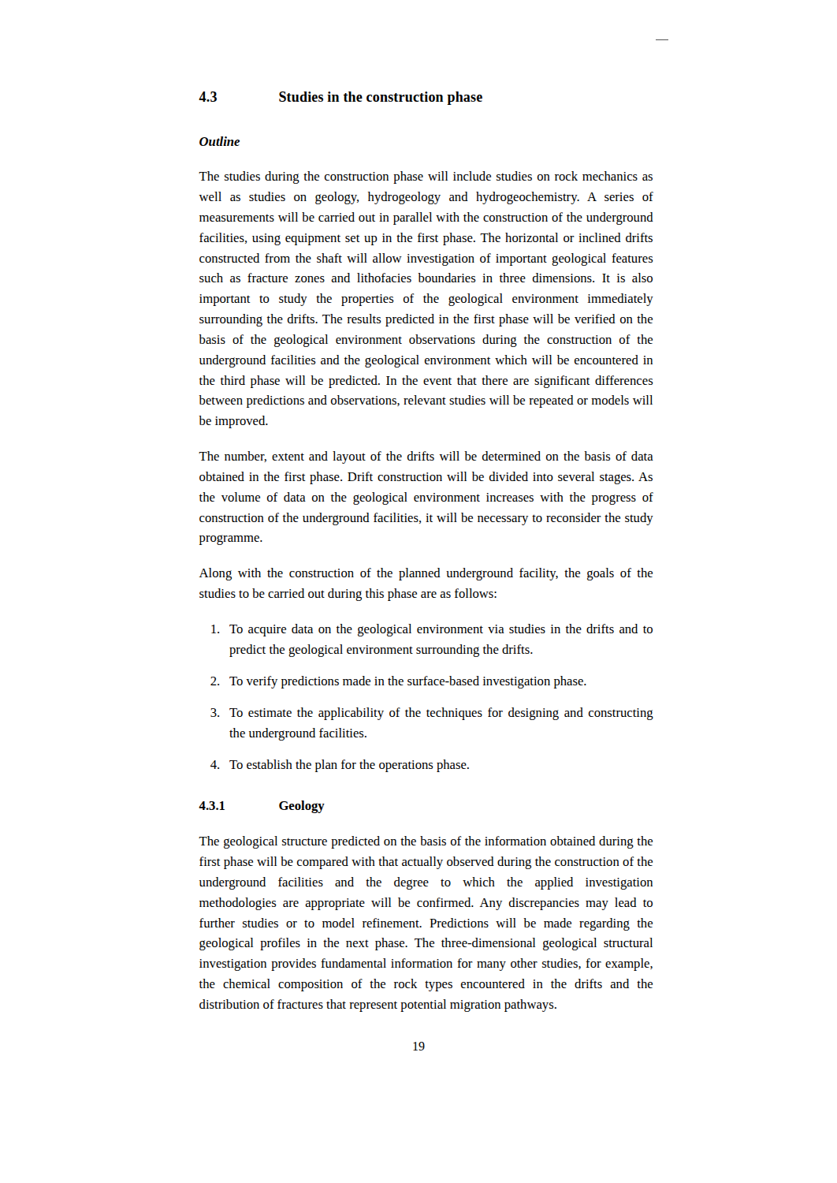4.3 Studies in the construction phase
Outline
The studies during the construction phase will include studies on rock mechanics as well as studies on geology, hydrogeology and hydrogeochemistry. A series of measurements will be carried out in parallel with the construction of the underground facilities, using equipment set up in the first phase. The horizontal or inclined drifts constructed from the shaft will allow investigation of important geological features such as fracture zones and lithofacies boundaries in three dimensions. It is also important to study the properties of the geological environment immediately surrounding the drifts. The results predicted in the first phase will be verified on the basis of the geological environment observations during the construction of the underground facilities and the geological environment which will be encountered in the third phase will be predicted. In the event that there are significant differences between predictions and observations, relevant studies will be repeated or models will be improved.
The number, extent and layout of the drifts will be determined on the basis of data obtained in the first phase. Drift construction will be divided into several stages. As the volume of data on the geological environment increases with the progress of construction of the underground facilities, it will be necessary to reconsider the study programme.
Along with the construction of the planned underground facility, the goals of the studies to be carried out during this phase are as follows:
To acquire data on the geological environment via studies in the drifts and to predict the geological environment surrounding the drifts.
To verify predictions made in the surface-based investigation phase.
To estimate the applicability of the techniques for designing and constructing the underground facilities.
To establish the plan for the operations phase.
4.3.1 Geology
The geological structure predicted on the basis of the information obtained during the first phase will be compared with that actually observed during the construction of the underground facilities and the degree to which the applied investigation methodologies are appropriate will be confirmed. Any discrepancies may lead to further studies or to model refinement. Predictions will be made regarding the geological profiles in the next phase. The three-dimensional geological structural investigation provides fundamental information for many other studies, for example, the chemical composition of the rock types encountered in the drifts and the distribution of fractures that represent potential migration pathways.
19